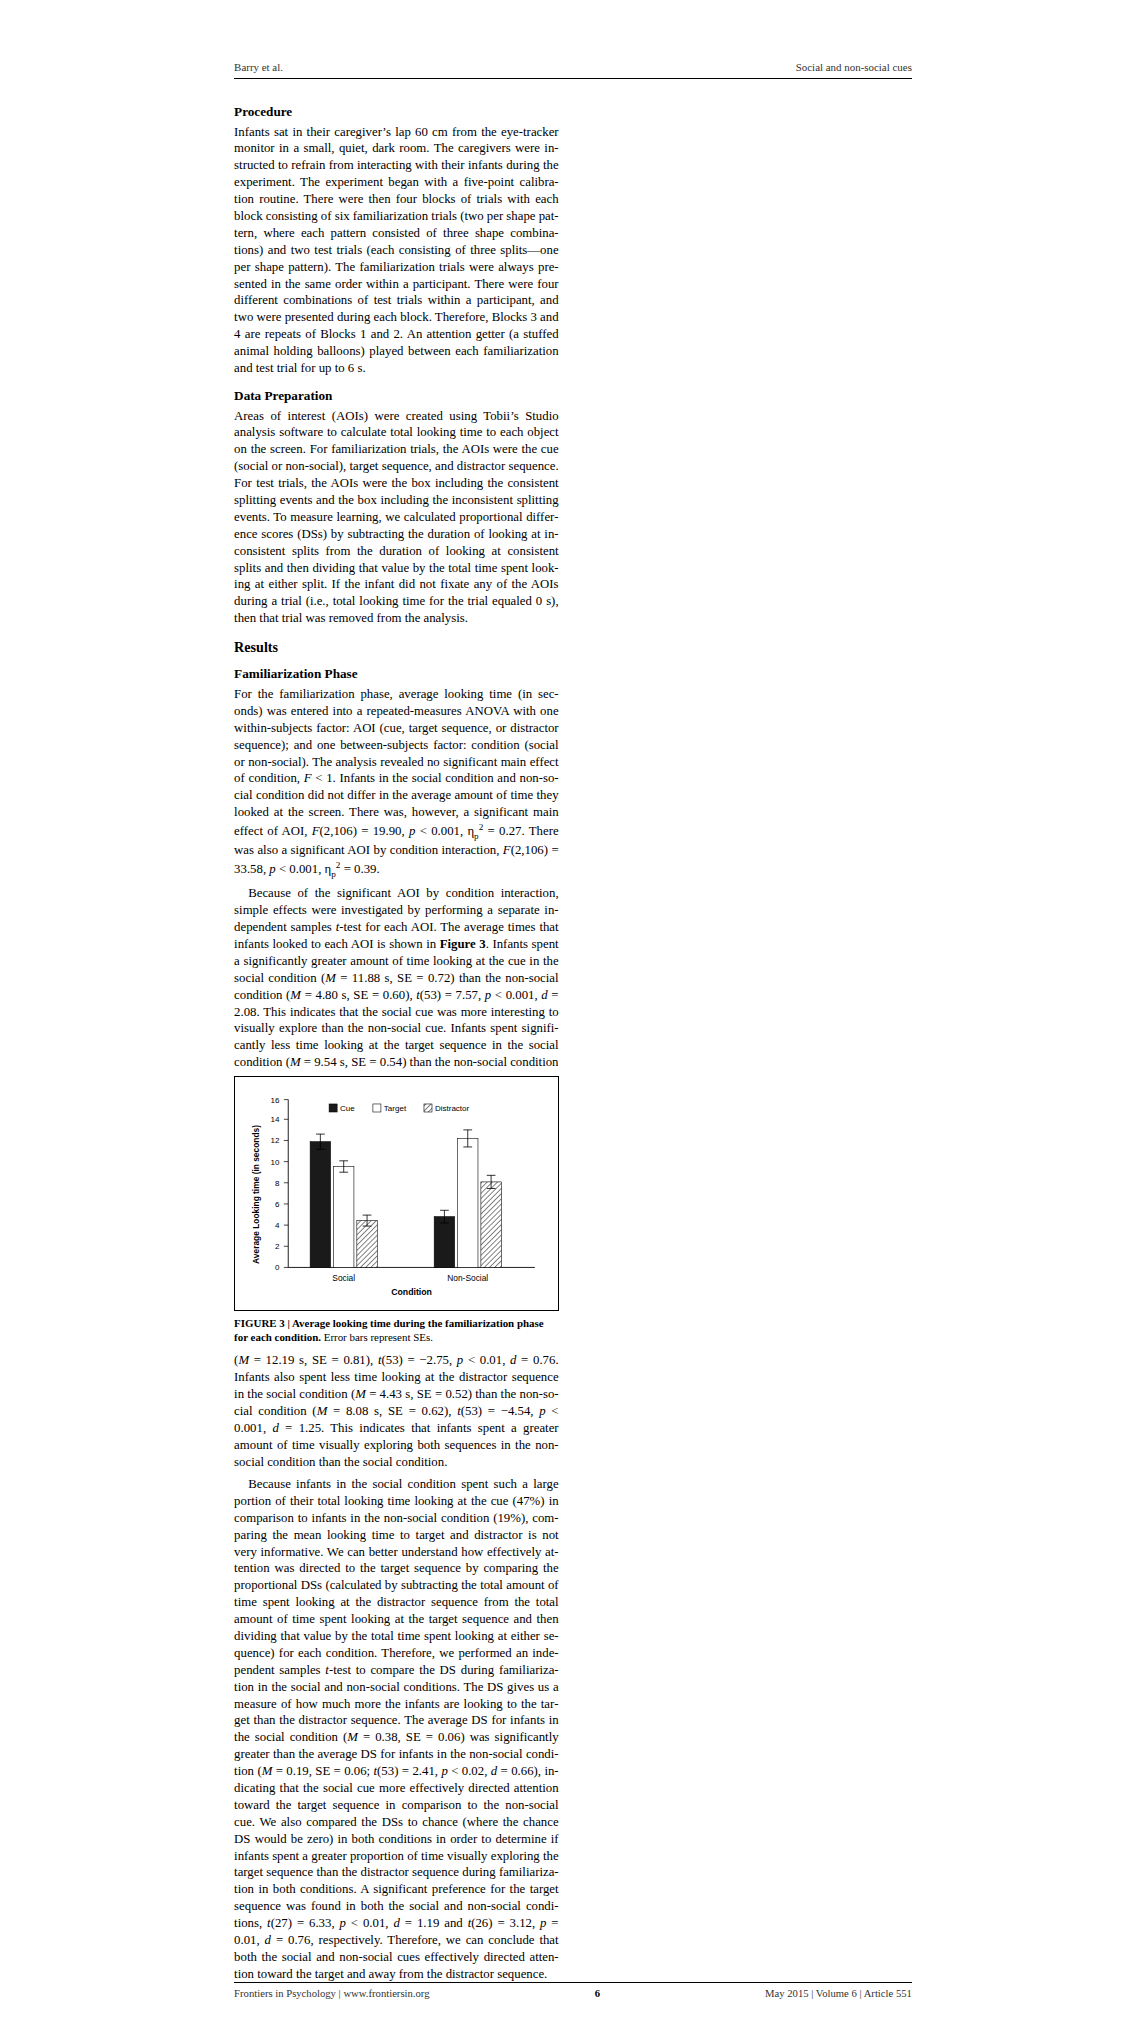Barry et al.
Social and non-social cues
Procedure
Infants sat in their caregiver’s lap 60 cm from the eye-tracker monitor in a small, quiet, dark room. The caregivers were instructed to refrain from interacting with their infants during the experiment. The experiment began with a five-point calibration routine. There were then four blocks of trials with each block consisting of six familiarization trials (two per shape pattern, where each pattern consisted of three shape combinations) and two test trials (each consisting of three splits—one per shape pattern). The familiarization trials were always presented in the same order within a participant. There were four different combinations of test trials within a participant, and two were presented during each block. Therefore, Blocks 3 and 4 are repeats of Blocks 1 and 2. An attention getter (a stuffed animal holding balloons) played between each familiarization and test trial for up to 6 s.
Data Preparation
Areas of interest (AOIs) were created using Tobii’s Studio analysis software to calculate total looking time to each object on the screen. For familiarization trials, the AOIs were the cue (social or non-social), target sequence, and distractor sequence. For test trials, the AOIs were the box including the consistent splitting events and the box including the inconsistent splitting events. To measure learning, we calculated proportional difference scores (DSs) by subtracting the duration of looking at inconsistent splits from the duration of looking at consistent splits and then dividing that value by the total time spent looking at either split. If the infant did not fixate any of the AOIs during a trial (i.e., total looking time for the trial equaled 0 s), then that trial was removed from the analysis.
Results
Familiarization Phase
For the familiarization phase, average looking time (in seconds) was entered into a repeated-measures ANOVA with one within-subjects factor: AOI (cue, target sequence, or distractor sequence); and one between-subjects factor: condition (social or non-social). The analysis revealed no significant main effect of condition, F < 1. Infants in the social condition and non-social condition did not differ in the average amount of time they looked at the screen. There was, however, a significant main effect of AOI, F(2,106) = 19.90, p < 0.001, ηp2 = 0.27. There was also a significant AOI by condition interaction, F(2,106) = 33.58, p < 0.001, ηp2 = 0.39.
Because of the significant AOI by condition interaction, simple effects were investigated by performing a separate independent samples t-test for each AOI. The average times that infants looked to each AOI is shown in Figure 3. Infants spent a significantly greater amount of time looking at the cue in the social condition (M = 11.88 s, SE = 0.72) than the non-social condition (M = 4.80 s, SE = 0.60), t(53) = 7.57, p < 0.001, d = 2.08. This indicates that the social cue was more interesting to visually explore than the non-social cue. Infants spent significantly less time looking at the target sequence in the social condition (M = 9.54 s, SE = 0.54) than the non-social condition
0 2 4 6 8 10 12 14 16 Average Looking time (in seconds) Social Non-Social Condition Cue Target Distractor
FIGURE 3 | Average looking time during the familiarization phase for each condition. Error bars represent SEs.
(M = 12.19 s, SE = 0.81), t(53) = −2.75, p < 0.01, d = 0.76. Infants also spent less time looking at the distractor sequence in the social condition (M = 4.43 s, SE = 0.52) than the non-social condition (M = 8.08 s, SE = 0.62), t(53) = −4.54, p < 0.001, d = 1.25. This indicates that infants spent a greater amount of time visually exploring both sequences in the non-social condition than the social condition.
Because infants in the social condition spent such a large portion of their total looking time looking at the cue (47%) in comparison to infants in the non-social condition (19%), comparing the mean looking time to target and distractor is not very informative. We can better understand how effectively attention was directed to the target sequence by comparing the proportional DSs (calculated by subtracting the total amount of time spent looking at the distractor sequence from the total amount of time spent looking at the target sequence and then dividing that value by the total time spent looking at either sequence) for each condition. Therefore, we performed an independent samples t-test to compare the DS during familiarization in the social and non-social conditions. The DS gives us a measure of how much more the infants are looking to the target than the distractor sequence. The average DS for infants in the social condition (M = 0.38, SE = 0.06) was significantly greater than the average DS for infants in the non-social condition (M = 0.19, SE = 0.06; t(53) = 2.41, p < 0.02, d = 0.66), indicating that the social cue more effectively directed attention toward the target sequence in comparison to the non-social cue. We also compared the DSs to chance (where the chance DS would be zero) in both conditions in order to determine if infants spent a greater proportion of time visually exploring the target sequence than the distractor sequence during familiarization in both conditions. A significant preference for the target sequence was found in both the social and non-social conditions, t(27) = 6.33, p < 0.01, d = 1.19 and t(26) = 3.12, p = 0.01, d = 0.76, respectively. Therefore, we can conclude that both the social and non-social cues effectively directed attention toward the target and away from the distractor sequence.
Frontiers in Psychology | www.frontiersin.org
6
May 2015 | Volume 6 | Article 551